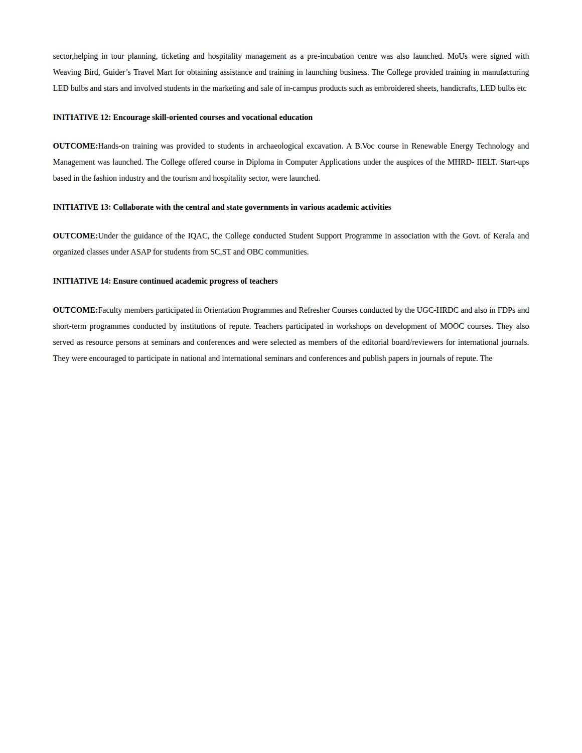sector,helping in tour planning, ticketing and hospitality management as a pre-incubation centre was also launched. MoUs were signed with Weaving Bird, Guider’s Travel Mart for obtaining assistance and training in launching business. The College provided training in manufacturing LED bulbs and stars and involved students in the marketing and sale of in-campus products such as embroidered sheets, handicrafts, LED bulbs etc
INITIATIVE 12: Encourage skill-oriented courses and vocational education
OUTCOME: Hands-on training was provided to students in archaeological excavation. A B.Voc course in Renewable Energy Technology and Management was launched. The College offered course in Diploma in Computer Applications under the auspices of the MHRD- IIELT. Start-ups based in the fashion industry and the tourism and hospitality sector, were launched.
INITIATIVE 13: Collaborate with the central and state governments in various academic activities
OUTCOME: Under the guidance of the IQAC, the College conducted Student Support Programme in association with the Govt. of Kerala and organized classes under ASAP for students from SC,ST and OBC communities.
INITIATIVE 14: Ensure continued academic progress of teachers
OUTCOME: Faculty members participated in Orientation Programmes and Refresher Courses conducted by the UGC-HRDC and also in FDPs and short-term programmes conducted by institutions of repute. Teachers participated in workshops on development of MOOC courses. They also served as resource persons at seminars and conferences and were selected as members of the editorial board/reviewers for international journals. They were encouraged to participate in national and international seminars and conferences and publish papers in journals of repute. The